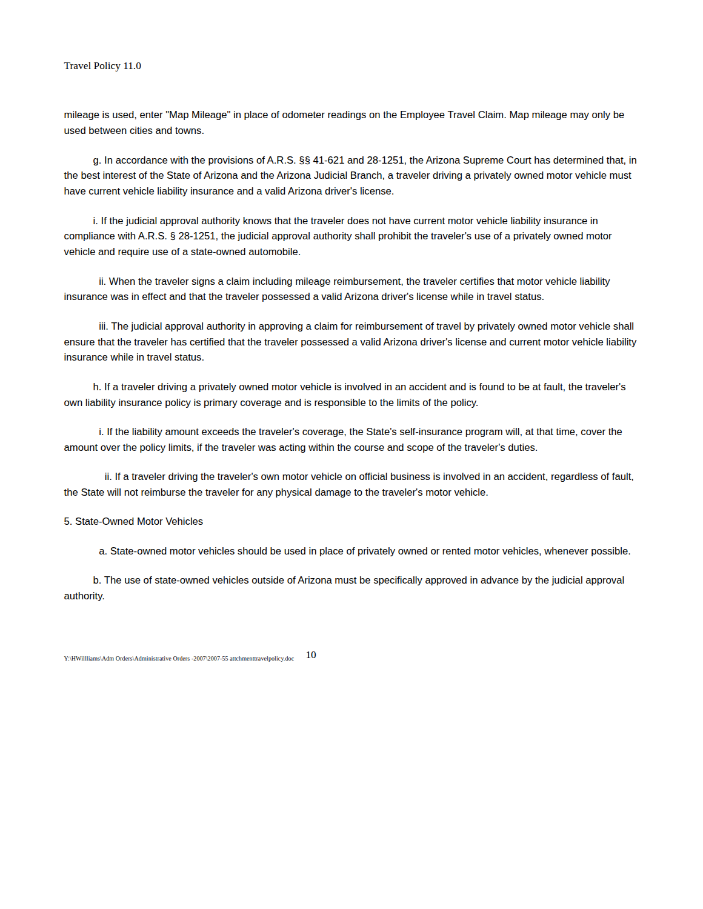Travel Policy 11.0
mileage is used, enter "Map Mileage" in place of odometer readings on the Employee Travel Claim. Map mileage may only be used between cities and towns.
g. In accordance with the provisions of A.R.S. §§ 41-621 and 28-1251, the Arizona Supreme Court has determined that, in the best interest of the State of Arizona and the Arizona Judicial Branch, a traveler driving a privately owned motor vehicle must have current vehicle liability insurance and a valid Arizona driver's license.
i. If the judicial approval authority knows that the traveler does not have current motor vehicle liability insurance in compliance with A.R.S. § 28-1251, the judicial approval authority shall prohibit the traveler's use of a privately owned motor vehicle and require use of a state-owned automobile.
ii. When the traveler signs a claim including mileage reimbursement, the traveler certifies that motor vehicle liability insurance was in effect and that the traveler possessed a valid Arizona driver's license while in travel status.
iii. The judicial approval authority in approving a claim for reimbursement of travel by privately owned motor vehicle shall ensure that the traveler has certified that the traveler possessed a valid Arizona driver's license and current motor vehicle liability insurance while in travel status.
h. If a traveler driving a privately owned motor vehicle is involved in an accident and is found to be at fault, the traveler's own liability insurance policy is primary coverage and is responsible to the limits of the policy.
i. If the liability amount exceeds the traveler's coverage, the State's self-insurance program will, at that time, cover the amount over the policy limits, if the traveler was acting within the course and scope of the traveler's duties.
ii. If a traveler driving the traveler's own motor vehicle on official business is involved in an accident, regardless of fault, the State will not reimburse the traveler for any physical damage to the traveler's motor vehicle.
5. State-Owned Motor Vehicles
a. State-owned motor vehicles should be used in place of privately owned or rented motor vehicles, whenever possible.
b. The use of state-owned vehicles outside of Arizona must be specifically approved in advance by the judicial approval authority.
Y:\HWillliams\Adm Orders\Administrative Orders -2007\2007-55 attchmenttravelpolicy.doc 10